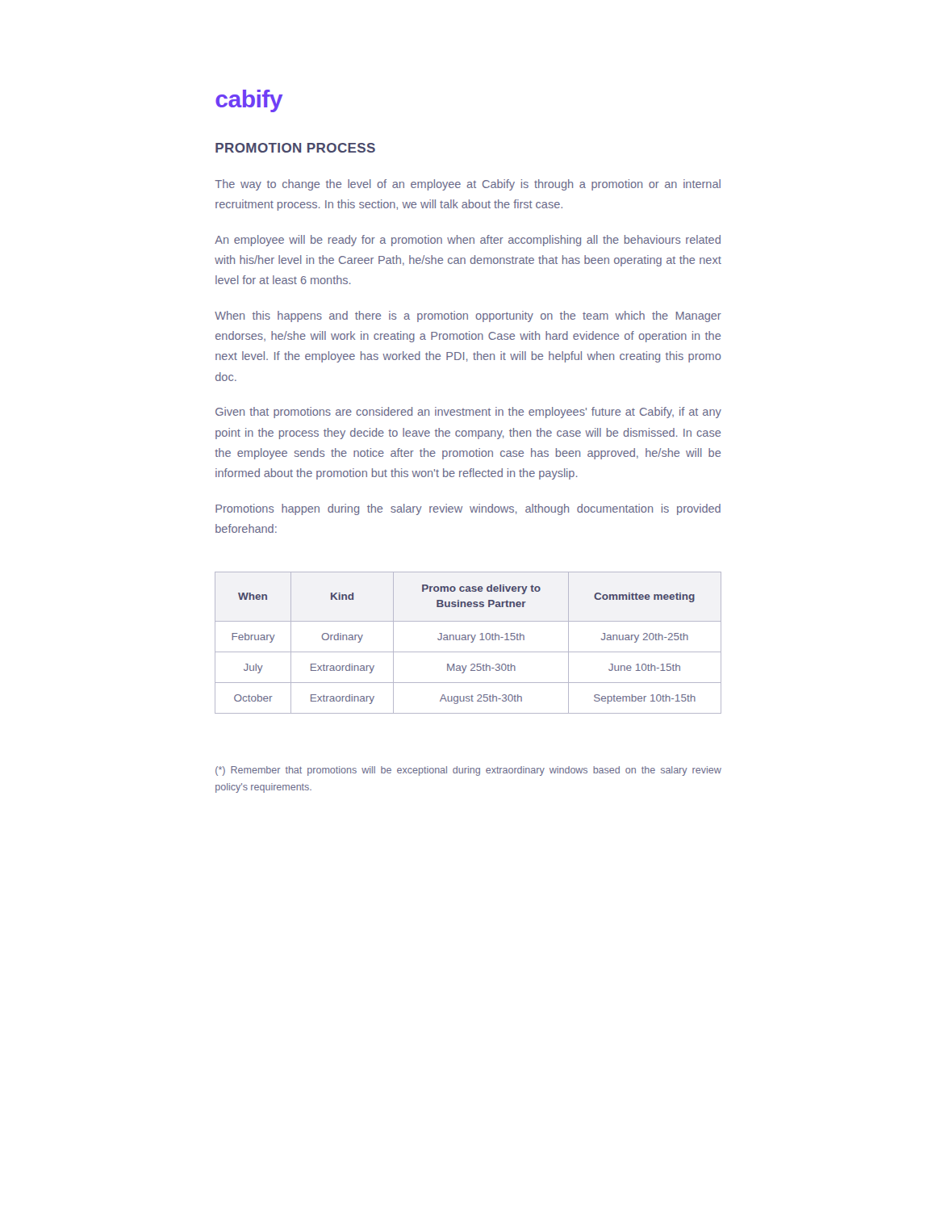cabify
PROMOTION PROCESS
The way to change the level of an employee at Cabify is through a promotion or an internal recruitment process. In this section, we will talk about the first case.
An employee will be ready for a promotion when after accomplishing all the behaviours related with his/her level in the Career Path, he/she can demonstrate that has been operating at the next level for at least 6 months.
When this happens and there is a promotion opportunity on the team which the Manager endorses, he/she will work in creating a Promotion Case with hard evidence of operation in the next level. If the employee has worked the PDI, then it will be helpful when creating this promo doc.
Given that promotions are considered an investment in the employees' future at Cabify, if at any point in the process they decide to leave the company, then the case will be dismissed. In case the employee sends the notice after the promotion case has been approved, he/she will be informed about the promotion but this won't be reflected in the payslip.
Promotions happen during the salary review windows, although documentation is provided beforehand:
| When | Kind | Promo case delivery to Business Partner | Committee meeting |
| --- | --- | --- | --- |
| February | Ordinary | January 10th-15th | January 20th-25th |
| July | Extraordinary | May 25th-30th | June 10th-15th |
| October | Extraordinary | August 25th-30th | September 10th-15th |
(*) Remember that promotions will be exceptional during extraordinary windows based on the salary review policy's requirements.